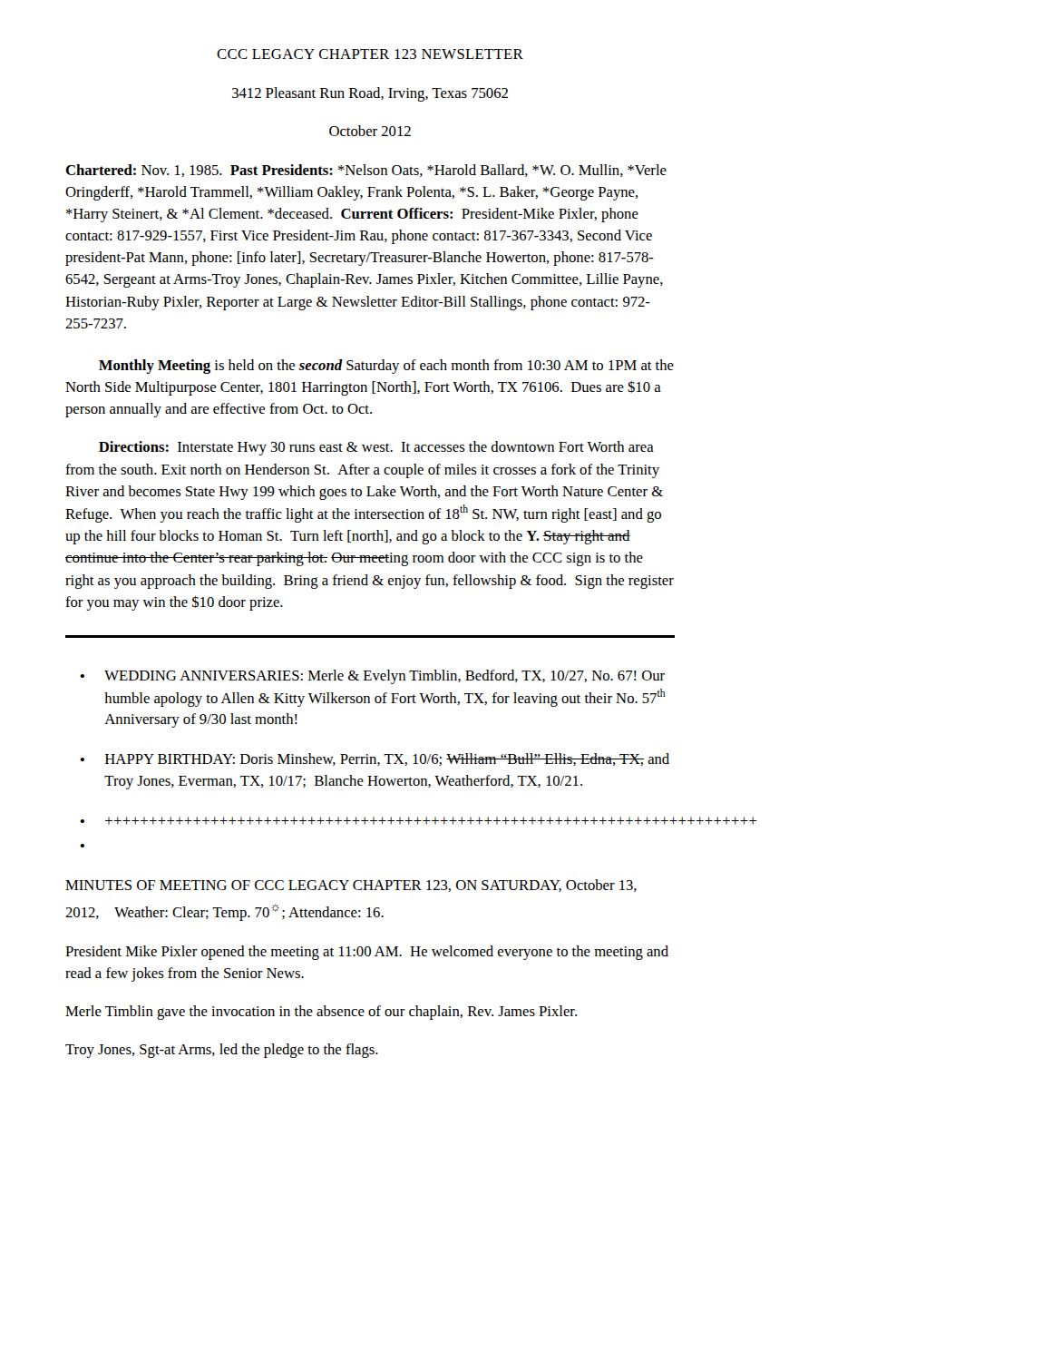CCC LEGACY CHAPTER 123 NEWSLETTER
3412 Pleasant Run Road, Irving, Texas 75062
October 2012
Chartered: Nov. 1, 1985. Past Presidents: *Nelson Oats, *Harold Ballard, *W. O. Mullin, *Verle Oringderff, *Harold Trammell, *William Oakley, Frank Polenta, *S. L. Baker, *George Payne, *Harry Steinert, & *Al Clement. *deceased. Current Officers: President-Mike Pixler, phone contact: 817-929-1557, First Vice President-Jim Rau, phone contact: 817-367-3343, Second Vice president-Pat Mann, phone: [info later], Secretary/Treasurer-Blanche Howerton, phone: 817-578-6542, Sergeant at Arms-Troy Jones, Chaplain-Rev. James Pixler, Kitchen Committee, Lillie Payne, Historian-Ruby Pixler, Reporter at Large & Newsletter Editor-Bill Stallings, phone contact: 972-255-7237.
Monthly Meeting is held on the second Saturday of each month from 10:30 AM to 1PM at the North Side Multipurpose Center, 1801 Harrington [North], Fort Worth, TX 76106. Dues are $10 a person annually and are effective from Oct. to Oct.
Directions: Interstate Hwy 30 runs east & west. It accesses the downtown Fort Worth area from the south. Exit north on Henderson St. After a couple of miles it crosses a fork of the Trinity River and becomes State Hwy 199 which goes to Lake Worth, and the Fort Worth Nature Center & Refuge. When you reach the traffic light at the intersection of 18th St. NW, turn right [east] and go up the hill four blocks to Homan St. Turn left [north], and go a block to the Y. Stay right and continue into the Center’s rear parking lot. Our meeting room door with the CCC sign is to the right as you approach the building. Bring a friend & enjoy fun, fellowship & food. Sign the register for you may win the $10 door prize.
WEDDING ANNIVERSARIES: Merle & Evelyn Timblin, Bedford, TX, 10/27, No. 67! Our humble apology to Allen & Kitty Wilkerson of Fort Worth, TX, for leaving out their No. 57th Anniversary of 9/30 last month!
HAPPY BIRTHDAY: Doris Minshew, Perrin, TX, 10/6; William “Bull” Ellis, Edna, TX, and Troy Jones, Everman, TX, 10/17; Blanche Howerton, Weatherford, TX, 10/21.
++++++++++++++++++++++++++++++++++++++++++++++++++++++++++++++++++++++++++
MINUTES OF MEETING OF CCC LEGACY CHAPTER 123, ON SATURDAY, October 13, 2012, Weather: Clear; Temp. 70☼; Attendance: 16.
President Mike Pixler opened the meeting at 11:00 AM. He welcomed everyone to the meeting and read a few jokes from the Senior News.
Merle Timblin gave the invocation in the absence of our chaplain, Rev. James Pixler.
Troy Jones, Sgt-at Arms, led the pledge to the flags.